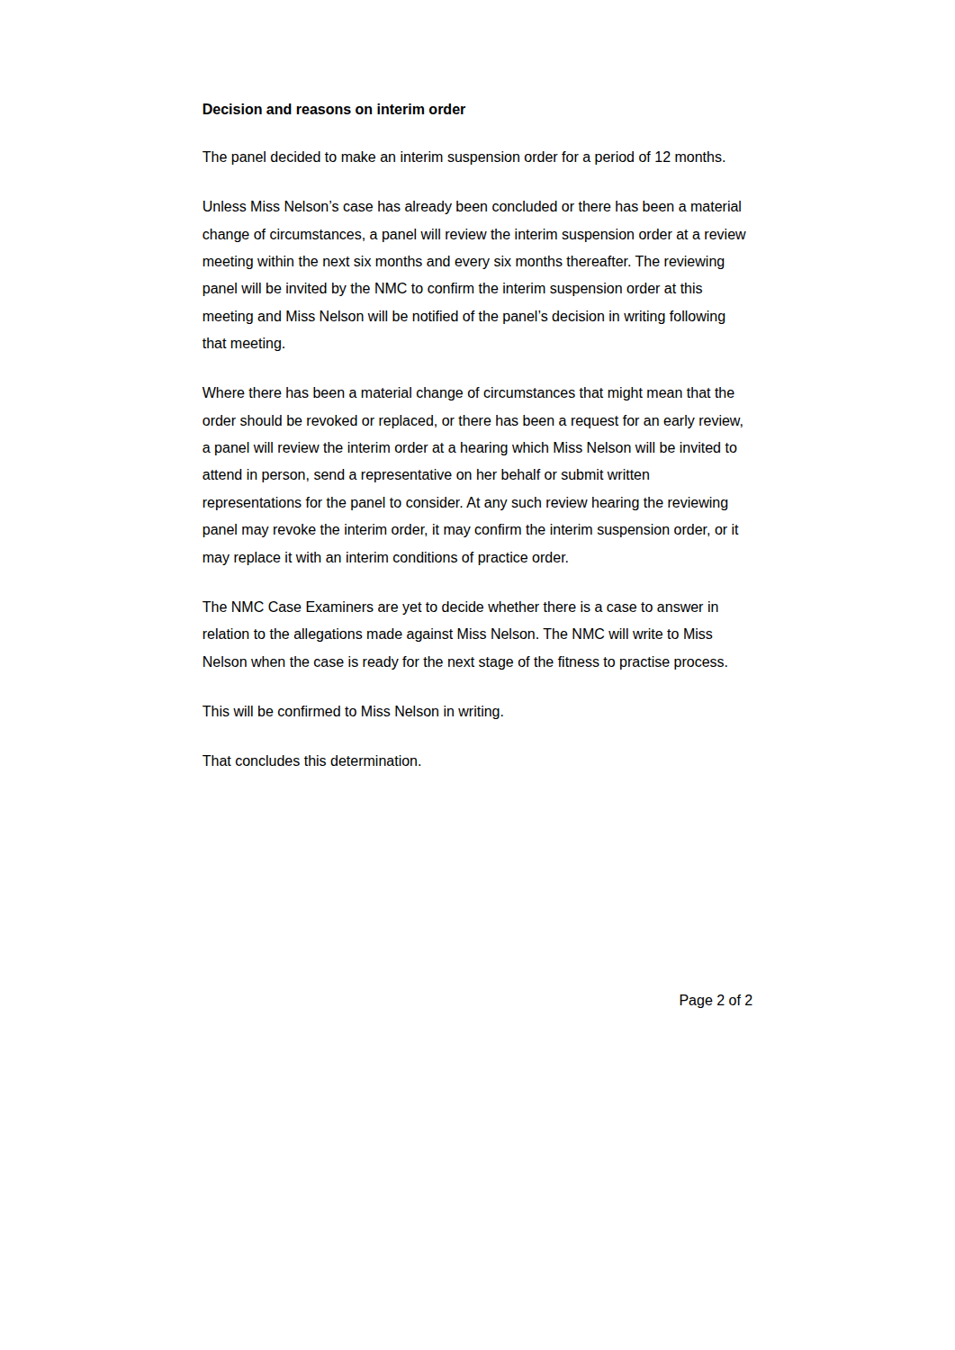Decision and reasons on interim order
The panel decided to make an interim suspension order for a period of 12 months.
Unless Miss Nelson’s case has already been concluded or there has been a material change of circumstances, a panel will review the interim suspension order at a review meeting within the next six months and every six months thereafter. The reviewing panel will be invited by the NMC to confirm the interim suspension order at this meeting and Miss Nelson will be notified of the panel’s decision in writing following that meeting.
Where there has been a material change of circumstances that might mean that the order should be revoked or replaced, or there has been a request for an early review, a panel will review the interim order at a hearing which Miss Nelson will be invited to attend in person, send a representative on her behalf or submit written representations for the panel to consider. At any such review hearing the reviewing panel may revoke the interim order, it may confirm the interim suspension order, or it may replace it with an interim conditions of practice order.
The NMC Case Examiners are yet to decide whether there is a case to answer in relation to the allegations made against Miss Nelson. The NMC will write to Miss Nelson when the case is ready for the next stage of the fitness to practise process.
This will be confirmed to Miss Nelson in writing.
That concludes this determination.
Page 2 of 2